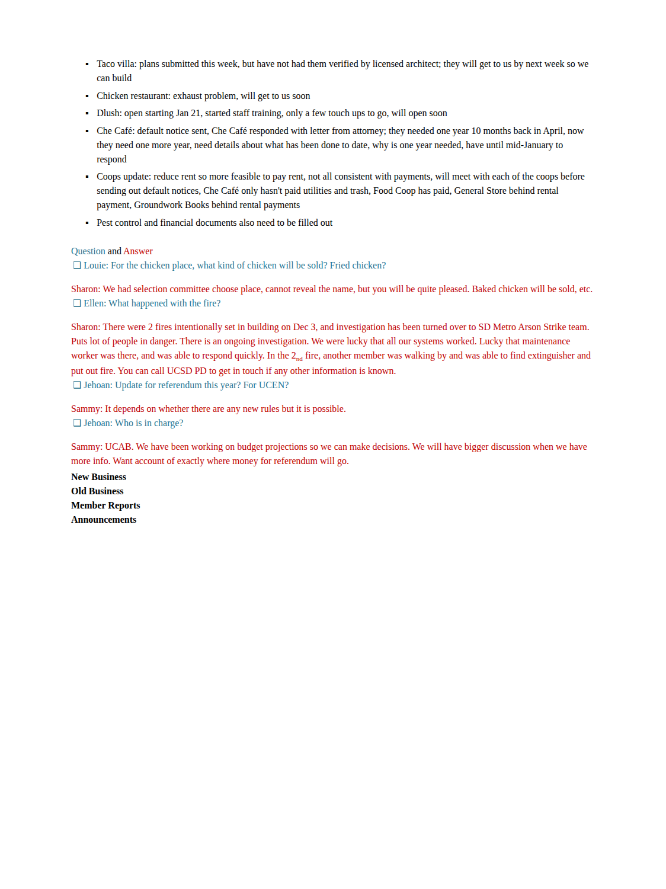Taco villa: plans submitted this week, but have not had them verified by licensed architect; they will get to us by next week so we can build
Chicken restaurant: exhaust problem, will get to us soon
Dlush: open starting Jan 21, started staff training, only a few touch ups to go, will open soon
Che Café: default notice sent, Che Café responded with letter from attorney; they needed one year 10 months back in April, now they need one more year, need details about what has been done to date, why is one year needed, have until mid-January to respond
Coops update: reduce rent so more feasible to pay rent, not all consistent with payments, will meet with each of the coops before sending out default notices, Che Café only hasn't paid utilities and trash, Food Coop has paid, General Store behind rental payment, Groundwork Books behind rental payments
Pest control and financial documents also need to be filled out
Question and Answer
Louie: For the chicken place, what kind of chicken will be sold? Fried chicken?
Sharon: We had selection committee choose place, cannot reveal the name, but you will be quite pleased. Baked chicken will be sold, etc.
Ellen: What happened with the fire?
Sharon: There were 2 fires intentionally set in building on Dec 3, and investigation has been turned over to SD Metro Arson Strike team. Puts lot of people in danger. There is an ongoing investigation. We were lucky that all our systems worked. Lucky that maintenance worker was there, and was able to respond quickly. In the 2nd fire, another member was walking by and was able to find extinguisher and put out fire. You can call UCSD PD to get in touch if any other information is known.
Jehoan: Update for referendum this year? For UCEN?
Sammy: It depends on whether there are any new rules but it is possible.
Jehoan: Who is in charge?
Sammy: UCAB. We have been working on budget projections so we can make decisions. We will have bigger discussion when we have more info. Want account of exactly where money for referendum will go.
New Business
Old Business
Member Reports
Announcements